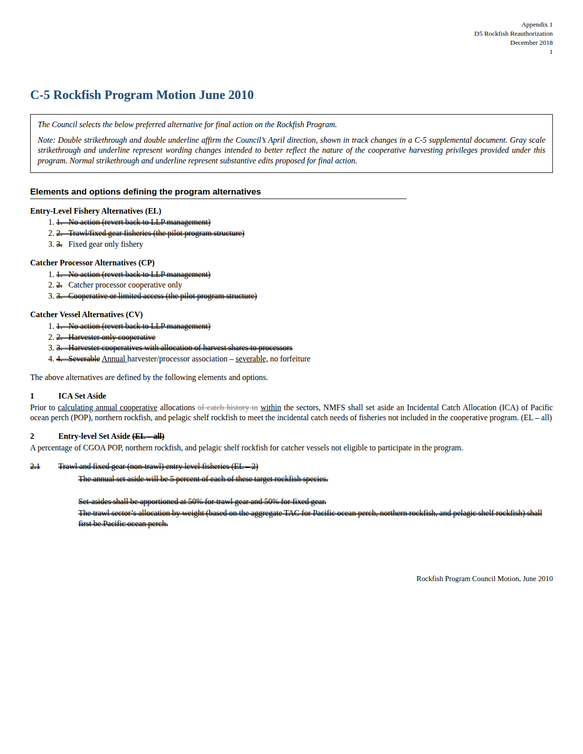Appendix 1
D5 Rockfish Reauthorization
December 2018
1
C-5 Rockfish Program Motion June 2010
The Council selects the below preferred alternative for final action on the Rockfish Program.
Note: Double strikethrough and double underline affirm the Council’s April direction, shown in track changes in a C-5 supplemental document. Gray scale strikethrough and underline represent wording changes intended to better reflect the nature of the cooperative harvesting privileges provided under this program. Normal strikethrough and underline represent substantive edits proposed for final action.
Elements and options defining the program alternatives
Entry-Level Fishery Alternatives (EL)
1. No action (revert back to LLP management)
2. Trawl/fixed gear fisheries (the pilot program structure)
3. Fixed gear only fishery
Catcher Processor Alternatives (CP)
1. No action (revert back to LLP management)
2. Catcher processor cooperative only
3. Cooperative or limited access (the pilot program structure)
Catcher Vessel Alternatives (CV)
1. No action (revert back to LLP management)
2. Harvester only cooperative
3. Harvester cooperatives with allocation of harvest shares to processors
4. Severable Annual harvester/processor association – severable, no forfeiture
The above alternatives are defined by the following elements and options.
1 ICA Set Aside
Prior to calculating annual cooperative allocations of catch history to within the sectors, NMFS shall set aside an Incidental Catch Allocation (ICA) of Pacific ocean perch (POP), northern rockfish, and pelagic shelf rockfish to meet the incidental catch needs of fisheries not included in the cooperative program. (EL – all)
2 Entry-level Set Aside (EL – all)
A percentage of CGOA POP, northern rockfish, and pelagic shelf rockfish for catcher vessels not eligible to participate in the program.
2.1 Trawl and fixed gear (non-trawl) entry level fisheries (EL – 2)
The annual set aside will be 5 percent of each of these target rockfish species.
Set-asides shall be apportioned at 50% for trawl gear and 50% for fixed gear.
The trawl sector’s allocation by weight (based on the aggregate TAC for Pacific ocean perch, northern rockfish, and pelagic shelf rockfish) shall first be Pacific ocean perch.
Rockfish Program Council Motion, June 2010